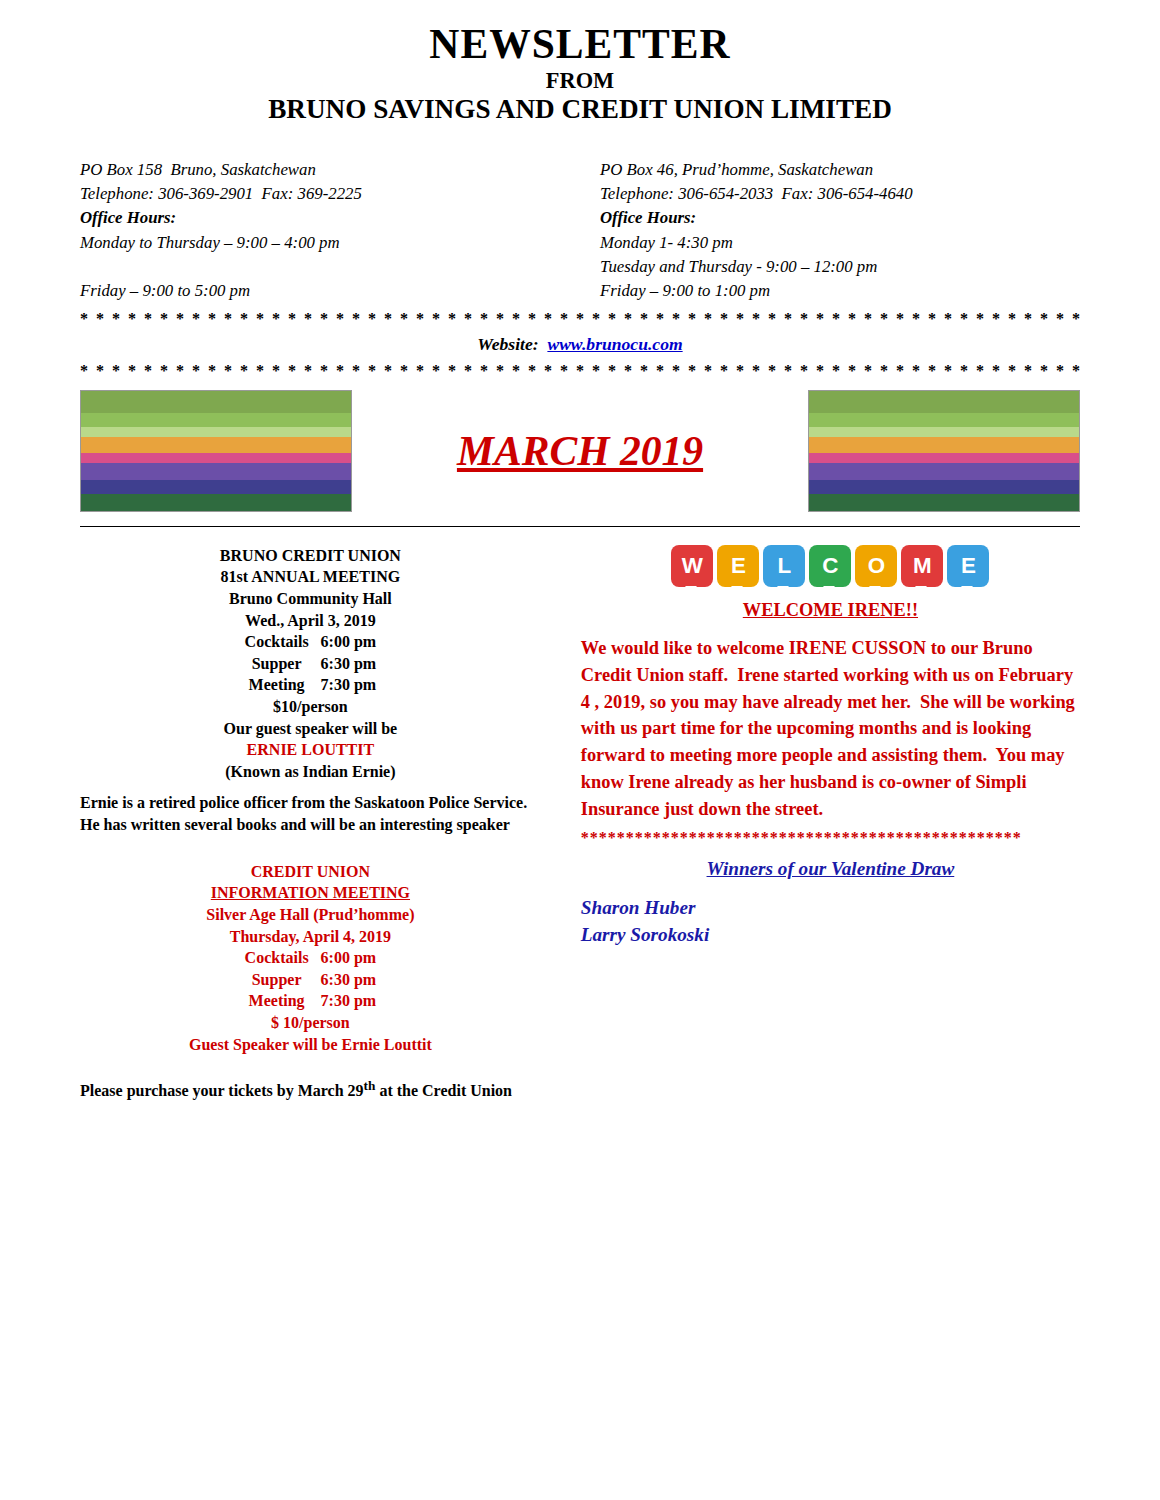NEWSLETTER
FROM
BRUNO SAVINGS AND CREDIT UNION LIMITED
PO Box 158 Bruno, Saskatchewan
Telephone: 306-369-2901 Fax: 369-2225
Office Hours:
Monday to Thursday – 9:00 – 4:00 pm
Friday – 9:00 to 5:00 pm
PO Box 46, Prud’homme, Saskatchewan
Telephone: 306-654-2033 Fax: 306-654-4640
Office Hours:
Monday 1- 4:30 pm
Tuesday and Thursday - 9:00 – 12:00 pm
Friday – 9:00 to 1:00 pm
* * * * * * * * * * * * * * * * * * * * * * * * * * * * * * * * * * * * * * * * * * * * * * * * * * * * * * * * * * * * * * * * * * * * * * * * * *
Website: www.brunocu.com
* * * * * * * * * * * * * * * * * * * * * * * * * * * * * * * * * * * * * * * * * * * * * * * * * * * * * * * * * * * * * * * * * * * * * * * * * *
MARCH 2019
BRUNO CREDIT UNION
81st ANNUAL MEETING
Bruno Community Hall
Wed., April 3, 2019
| Cocktails | 6:00 pm |
| Supper | 6:30 pm |
| Meeting | 7:30 pm |
$10/person
Our guest speaker will be
ERNIE LOUTTIT
(Known as Indian Ernie)
Ernie is a retired police officer from the Saskatoon Police Service. He has written several books and will be an interesting speaker
CREDIT UNION
INFORMATION MEETING
Silver Age Hall (Prud’homme)
Thursday, April 4, 2019
| Cocktails | 6:00 pm |
| Supper | 6:30 pm |
| Meeting | 7:30 pm |
$ 10/person
Guest Speaker will be Ernie Louttit
Please purchase your tickets by March 29th at the Credit Union
W
E
L
C
O
M
E
WELCOME IRENE!!
We would like to welcome IRENE CUSSON to our Bruno Credit Union staff. Irene started working with us on February 4 , 2019, so you may have already met her. She will be working with us part time for the upcoming months and is looking forward to meeting more people and assisting them. You may know Irene already as her husband is co-owner of Simpli Insurance just down the street.
*************************************************
Winners of our Valentine Draw
Sharon Huber
Larry Sorokoski